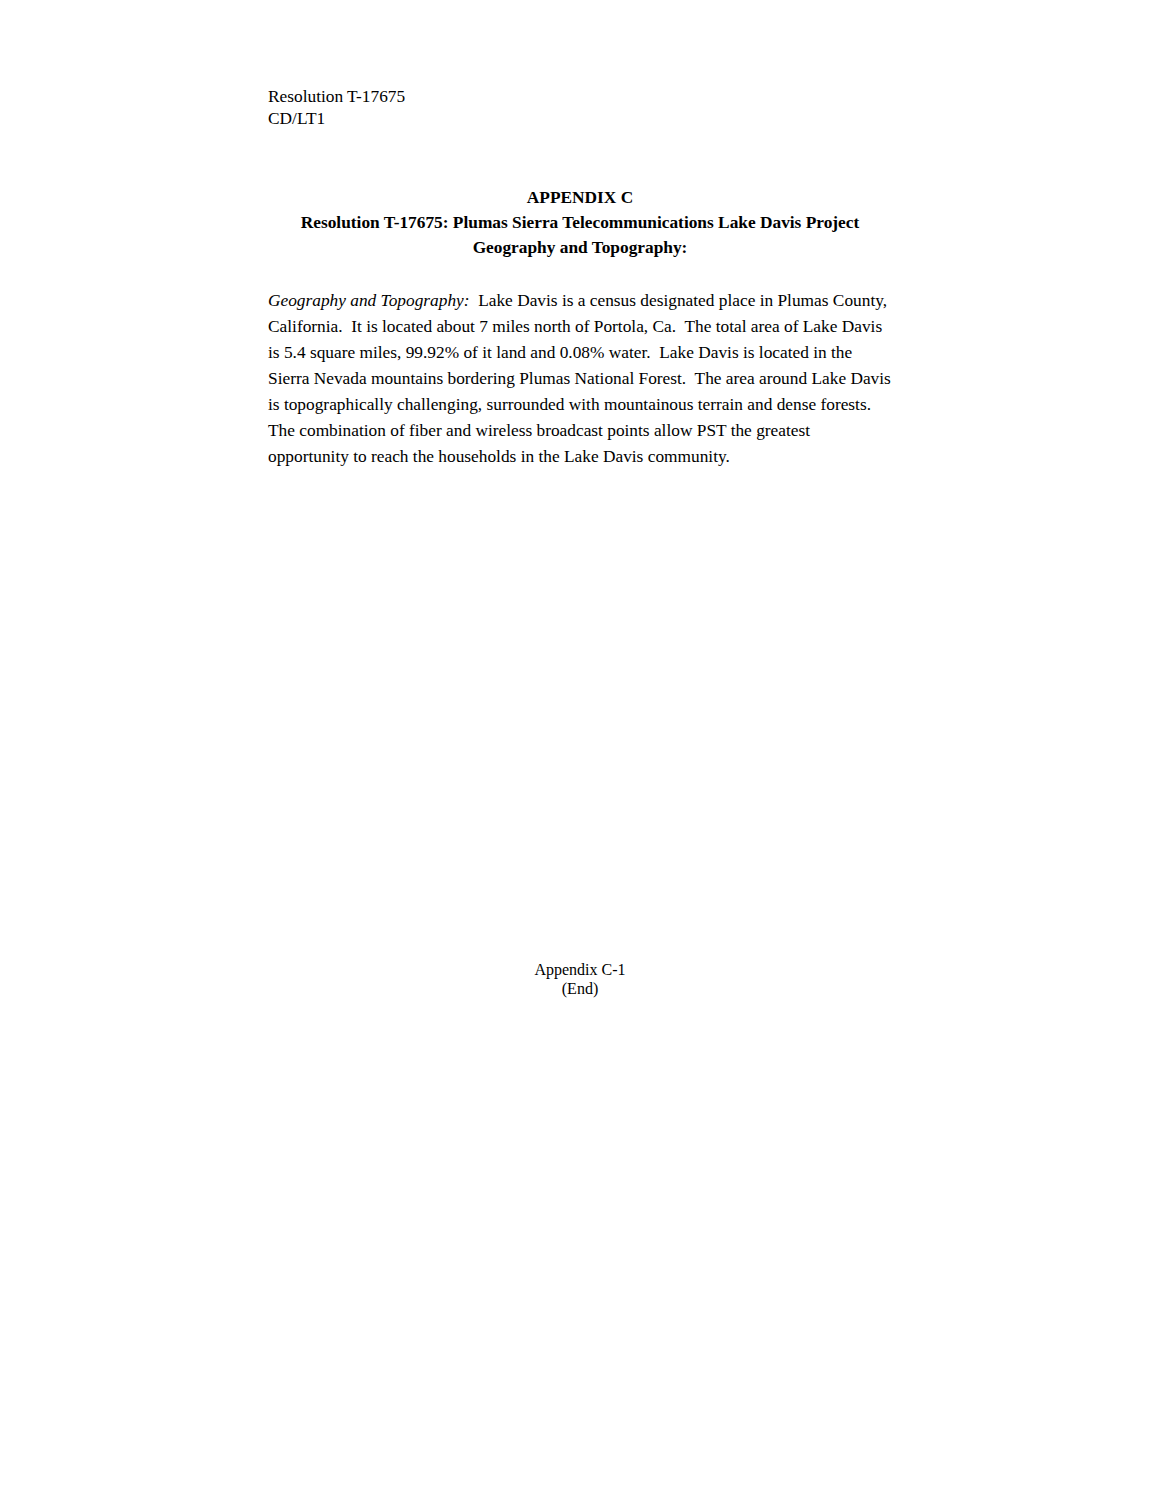Resolution T-17675
CD/LT1
APPENDIX C
Resolution T-17675: Plumas Sierra Telecommunications Lake Davis Project
Geography and Topography:
Geography and Topography: Lake Davis is a census designated place in Plumas County, California. It is located about 7 miles north of Portola, Ca. The total area of Lake Davis is 5.4 square miles, 99.92% of it land and 0.08% water. Lake Davis is located in the Sierra Nevada mountains bordering Plumas National Forest. The area around Lake Davis is topographically challenging, surrounded with mountainous terrain and dense forests. The combination of fiber and wireless broadcast points allow PST the greatest opportunity to reach the households in the Lake Davis community.
Appendix C-1
(End)